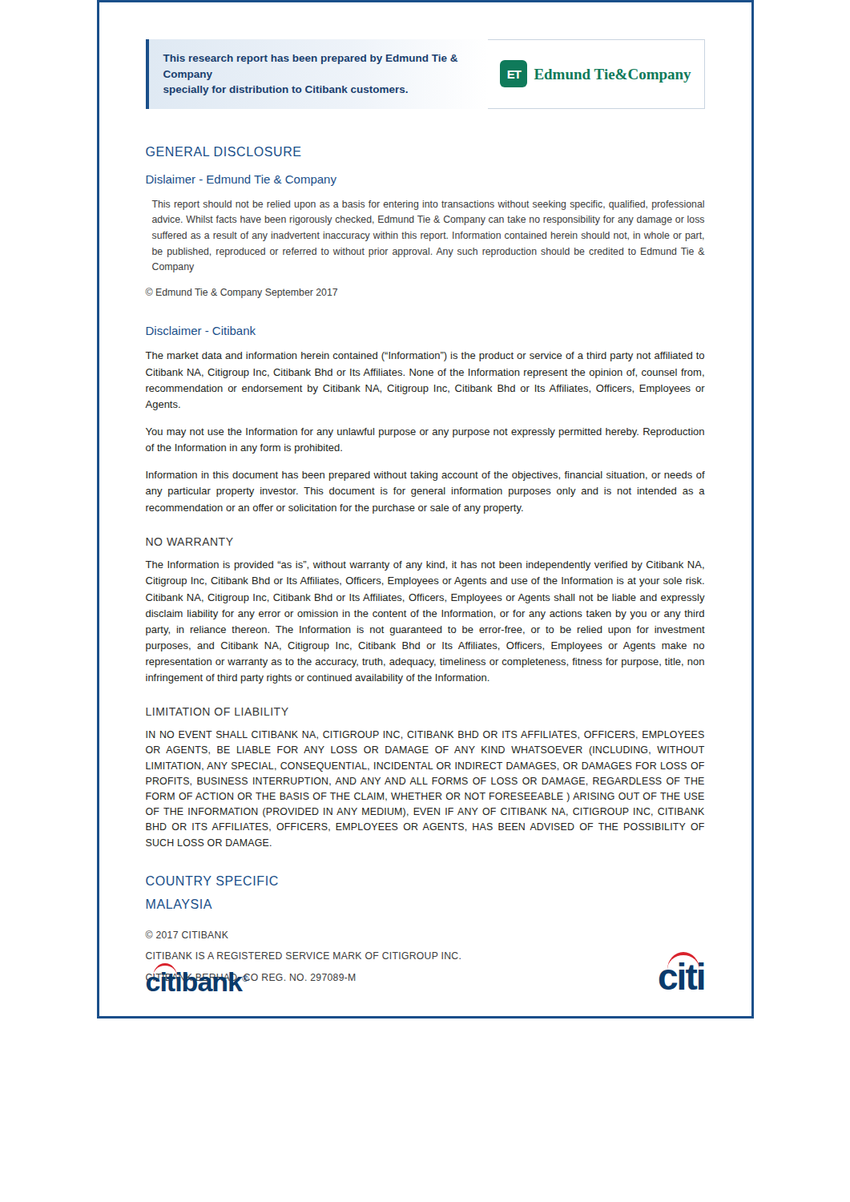This research report has been prepared by Edmund Tie & Company
specially for distribution to Citibank customers.
ET
Edmund Tie&Company
GENERAL DISCLOSURE
Dislaimer - Edmund Tie & Company
This report should not be relied upon as a basis for entering into transactions without seeking specific, qualified, professional advice. Whilst facts have been rigorously checked, Edmund Tie & Company can take no responsibility for any damage or loss suffered as a result of any inadvertent inaccuracy within this report. Information contained herein should not, in whole or part, be published, reproduced or referred to without prior approval. Any such reproduction should be credited to Edmund Tie & Company
© Edmund Tie & Company September 2017
Disclaimer - Citibank
The market data and information herein contained (“Information”) is the product or service of a third party not affiliated to Citibank NA, Citigroup Inc, Citibank Bhd or Its Affiliates. None of the Information represent the opinion of, counsel from, recommendation or endorsement by Citibank NA, Citigroup Inc, Citibank Bhd or Its Affiliates, Officers, Employees or Agents.
You may not use the Information for any unlawful purpose or any purpose not expressly permitted hereby. Reproduction of the Information in any form is prohibited.
Information in this document has been prepared without taking account of the objectives, financial situation, or needs of any particular property investor. This document is for general information purposes only and is not intended as a recommendation or an offer or solicitation for the purchase or sale of any property.
NO WARRANTY
The Information is provided “as is”, without warranty of any kind, it has not been independently verified by Citibank NA, Citigroup Inc, Citibank Bhd or Its Affiliates, Officers, Employees or Agents and use of the Information is at your sole risk. Citibank NA, Citigroup Inc, Citibank Bhd or Its Affiliates, Officers, Employees or Agents shall not be liable and expressly disclaim liability for any error or omission in the content of the Information, or for any actions taken by you or any third party, in reliance thereon. The Information is not guaranteed to be error-free, or to be relied upon for investment purposes, and Citibank NA, Citigroup Inc, Citibank Bhd or Its Affiliates, Officers, Employees or Agents make no representation or warranty as to the accuracy, truth, adequacy, timeliness or completeness, fitness for purpose, title, non infringement of third party rights or continued availability of the Information.
LIMITATION OF LIABILITY
IN NO EVENT SHALL CITIBANK NA, CITIGROUP INC, CITIBANK BHD OR ITS AFFILIATES, OFFICERS, EMPLOYEES OR AGENTS, BE LIABLE FOR ANY LOSS OR DAMAGE OF ANY KIND WHATSOEVER (INCLUDING, WITHOUT LIMITATION, ANY SPECIAL, CONSEQUENTIAL, INCIDENTAL OR INDIRECT DAMAGES, OR DAMAGES FOR LOSS OF PROFITS, BUSINESS INTERRUPTION, AND ANY AND ALL FORMS OF LOSS OR DAMAGE, REGARDLESS OF THE FORM OF ACTION OR THE BASIS OF THE CLAIM, WHETHER OR NOT FORESEEABLE ) ARISING OUT OF THE USE OF THE INFORMATION (PROVIDED IN ANY MEDIUM), EVEN IF ANY OF CITIBANK NA, CITIGROUP INC, CITIBANK BHD OR ITS AFFILIATES, OFFICERS, EMPLOYEES OR AGENTS, HAS BEEN ADVISED OF THE POSSIBILITY OF SUCH LOSS OR DAMAGE.
COUNTRY SPECIFIC
MALAYSIA
© 2017 CITIBANK
CITIBANK IS A REGISTERED SERVICE MARK OF CITIGROUP INC.
CITIBANK BERHAD. CO REG. NO. 297089-M
citibank®
citi